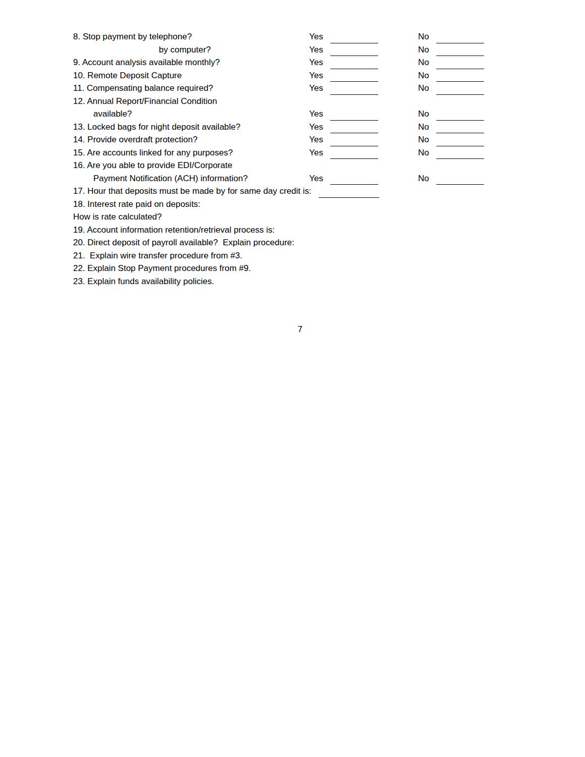| 8. Stop payment by telephone? by computer? | Yes Yes | No No |
| 9. Account analysis available monthly? | Yes | No |
| 10. Remote Deposit Capture | Yes | No |
| 11. Compensating balance required? | Yes | No |
| 12. Annual Report/Financial Condition available? | Yes | No |
| 13. Locked bags for night deposit available? | Yes | No |
| 14. Provide overdraft protection? | Yes | No |
| 15. Are accounts linked for any purposes? | Yes | No |
| 16. Are you able to provide EDI/Corporate Payment Notification (ACH) information? | Yes | No |
| 17. Hour that deposits must be made by for same day credit is: |
| 18. Interest rate paid on deposits: How is rate calculated? |
| 19. Account information retention/retrieval process is: |
| 20. Direct deposit of payroll available? Explain procedure: |
| 21. Explain wire transfer procedure from #3. |
| 22. Explain Stop Payment procedures from #9. |
| 23. Explain funds availability policies. |
7